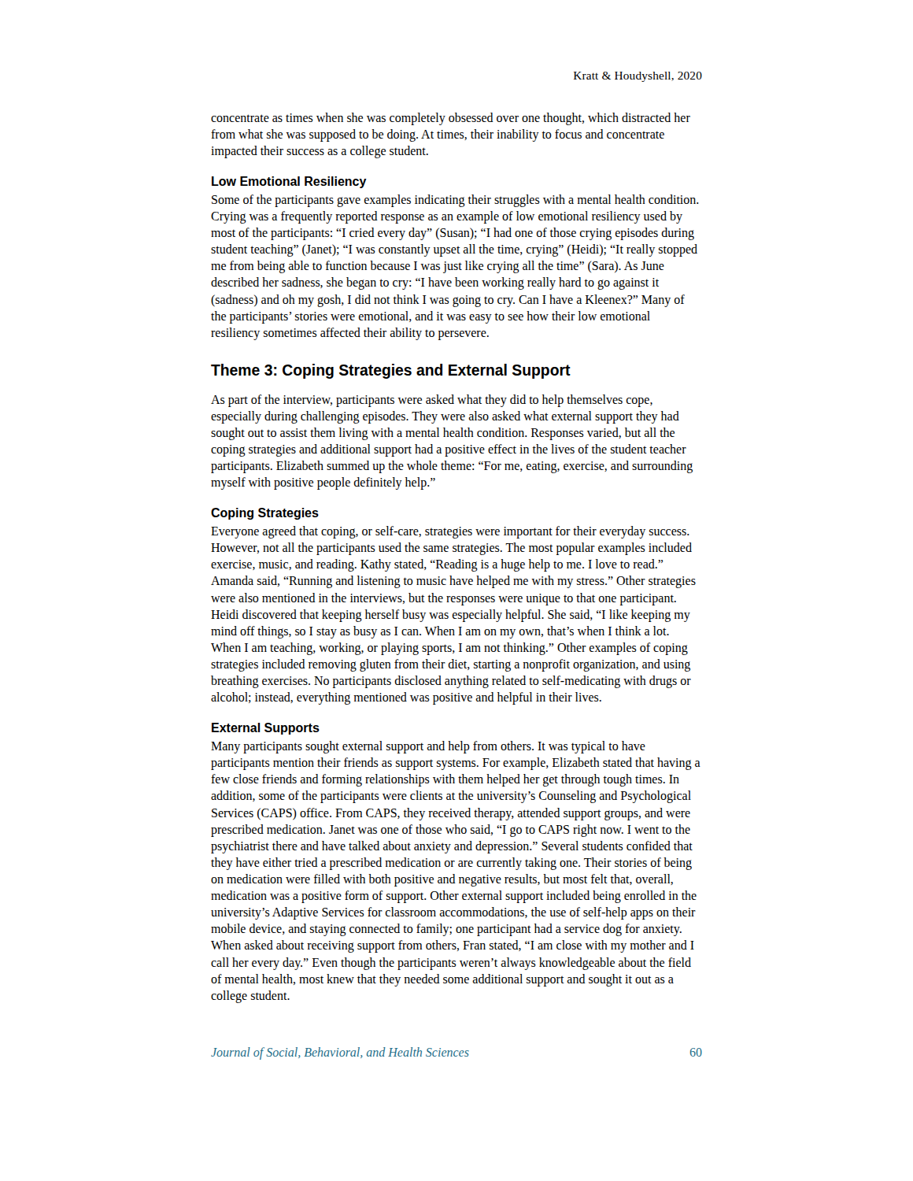Kratt & Houdyshell, 2020
concentrate as times when she was completely obsessed over one thought, which distracted her from what she was supposed to be doing. At times, their inability to focus and concentrate impacted their success as a college student.
Low Emotional Resiliency
Some of the participants gave examples indicating their struggles with a mental health condition. Crying was a frequently reported response as an example of low emotional resiliency used by most of the participants: “I cried every day” (Susan); “I had one of those crying episodes during student teaching” (Janet); “I was constantly upset all the time, crying” (Heidi); “It really stopped me from being able to function because I was just like crying all the time” (Sara). As June described her sadness, she began to cry: “I have been working really hard to go against it (sadness) and oh my gosh, I did not think I was going to cry. Can I have a Kleenex?” Many of the participants’ stories were emotional, and it was easy to see how their low emotional resiliency sometimes affected their ability to persevere.
Theme 3: Coping Strategies and External Support
As part of the interview, participants were asked what they did to help themselves cope, especially during challenging episodes. They were also asked what external support they had sought out to assist them living with a mental health condition. Responses varied, but all the coping strategies and additional support had a positive effect in the lives of the student teacher participants. Elizabeth summed up the whole theme: “For me, eating, exercise, and surrounding myself with positive people definitely help.”
Coping Strategies
Everyone agreed that coping, or self-care, strategies were important for their everyday success. However, not all the participants used the same strategies. The most popular examples included exercise, music, and reading. Kathy stated, “Reading is a huge help to me. I love to read.” Amanda said, “Running and listening to music have helped me with my stress.” Other strategies were also mentioned in the interviews, but the responses were unique to that one participant. Heidi discovered that keeping herself busy was especially helpful. She said, “I like keeping my mind off things, so I stay as busy as I can. When I am on my own, that’s when I think a lot. When I am teaching, working, or playing sports, I am not thinking.” Other examples of coping strategies included removing gluten from their diet, starting a nonprofit organization, and using breathing exercises. No participants disclosed anything related to self-medicating with drugs or alcohol; instead, everything mentioned was positive and helpful in their lives.
External Supports
Many participants sought external support and help from others. It was typical to have participants mention their friends as support systems. For example, Elizabeth stated that having a few close friends and forming relationships with them helped her get through tough times. In addition, some of the participants were clients at the university’s Counseling and Psychological Services (CAPS) office. From CAPS, they received therapy, attended support groups, and were prescribed medication. Janet was one of those who said, “I go to CAPS right now. I went to the psychiatrist there and have talked about anxiety and depression.” Several students confided that they have either tried a prescribed medication or are currently taking one. Their stories of being on medication were filled with both positive and negative results, but most felt that, overall, medication was a positive form of support. Other external support included being enrolled in the university’s Adaptive Services for classroom accommodations, the use of self-help apps on their mobile device, and staying connected to family; one participant had a service dog for anxiety. When asked about receiving support from others, Fran stated, “I am close with my mother and I call her every day.” Even though the participants weren’t always knowledgeable about the field of mental health, most knew that they needed some additional support and sought it out as a college student.
Journal of Social, Behavioral, and Health Sciences 60